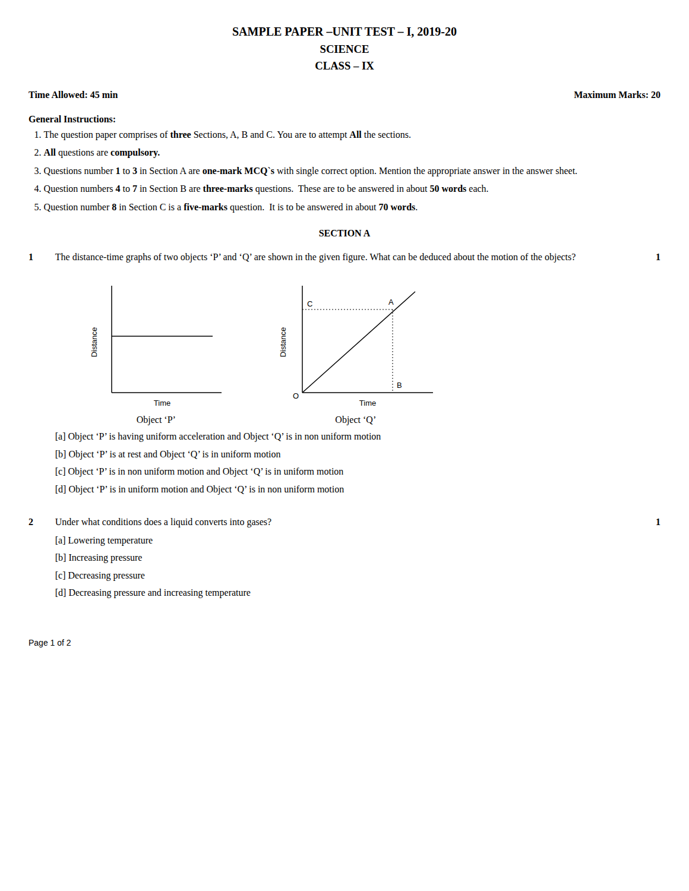SAMPLE PAPER –UNIT TEST – I, 2019-20
SCIENCE
CLASS – IX
Time Allowed: 45 min Maximum Marks: 20
General Instructions:
The question paper comprises of three Sections, A, B and C. You are to attempt All the sections.
All questions are compulsory.
Questions number 1 to 3 in Section A are one-mark MCQ`s with single correct option. Mention the appropriate answer in the answer sheet.
Question numbers 4 to 7 in Section B are three-marks questions. These are to be answered in about 50 words each.
Question number 8 in Section C is a five-marks question. It is to be answered in about 70 words.
SECTION A
1
The distance-time graphs of two objects ‘P’ and ‘Q’ are shown in the given figure. What can be deduced about the motion of the objects?
Distance Time
Object ‘P’
C A B O Distance Time
Object ‘Q’
[a] Object ‘P’ is having uniform acceleration and Object ‘Q’ is in non uniform motion
[b] Object ‘P’ is at rest and Object ‘Q’ is in uniform motion
[c] Object ‘P’ is in non uniform motion and Object ‘Q’ is in uniform motion
[d] Object ‘P’ is in uniform motion and Object ‘Q’ is in non uniform motion
1
2
Under what conditions does a liquid converts into gases?
[a] Lowering temperature
[b] Increasing pressure
[c] Decreasing pressure
[d] Decreasing pressure and increasing temperature
1
Page 1 of 2